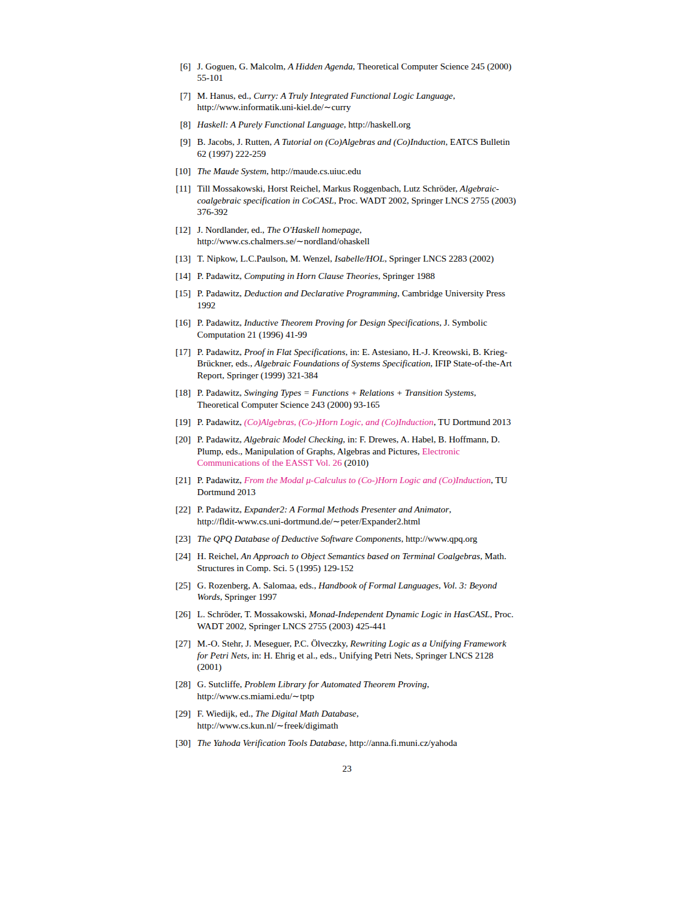[6] J. Goguen, G. Malcolm, A Hidden Agenda, Theoretical Computer Science 245 (2000) 55-101
[7] M. Hanus, ed., Curry: A Truly Integrated Functional Logic Language, http://www.informatik.uni-kiel.de/∼curry
[8] Haskell: A Purely Functional Language, http://haskell.org
[9] B. Jacobs, J. Rutten, A Tutorial on (Co)Algebras and (Co)Induction, EATCS Bulletin 62 (1997) 222-259
[10] The Maude System, http://maude.cs.uiuc.edu
[11] Till Mossakowski, Horst Reichel, Markus Roggenbach, Lutz Schröder, Algebraic-coalgebraic specification in CoCASL, Proc. WADT 2002, Springer LNCS 2755 (2003) 376-392
[12] J. Nordlander, ed., The O'Haskell homepage, http://www.cs.chalmers.se/∼nordland/ohaskell
[13] T. Nipkow, L.C.Paulson, M. Wenzel, Isabelle/HOL, Springer LNCS 2283 (2002)
[14] P. Padawitz, Computing in Horn Clause Theories, Springer 1988
[15] P. Padawitz, Deduction and Declarative Programming, Cambridge University Press 1992
[16] P. Padawitz, Inductive Theorem Proving for Design Specifications, J. Symbolic Computation 21 (1996) 41-99
[17] P. Padawitz, Proof in Flat Specifications, in: E. Astesiano, H.-J. Kreowski, B. Krieg-Brückner, eds., Algebraic Foundations of Systems Specification, IFIP State-of-the-Art Report, Springer (1999) 321-384
[18] P. Padawitz, Swinging Types = Functions + Relations + Transition Systems, Theoretical Computer Science 243 (2000) 93-165
[19] P. Padawitz, (Co)Algebras, (Co-)Horn Logic, and (Co)Induction, TU Dortmund 2013
[20] P. Padawitz, Algebraic Model Checking, in: F. Drewes, A. Habel, B. Hoffmann, D. Plump, eds., Manipulation of Graphs, Algebras and Pictures, Electronic Communications of the EASST Vol. 26 (2010)
[21] P. Padawitz, From the Modal μ-Calculus to (Co-)Horn Logic and (Co)Induction, TU Dortmund 2013
[22] P. Padawitz, Expander2: A Formal Methods Presenter and Animator, http://fldit-www.cs.uni-dortmund.de/∼peter/Expander2.html
[23] The QPQ Database of Deductive Software Components, http://www.qpq.org
[24] H. Reichel, An Approach to Object Semantics based on Terminal Coalgebras, Math. Structures in Comp. Sci. 5 (1995) 129-152
[25] G. Rozenberg, A. Salomaa, eds., Handbook of Formal Languages, Vol. 3: Beyond Words, Springer 1997
[26] L. Schröder, T. Mossakowski, Monad-Independent Dynamic Logic in HasCASL, Proc. WADT 2002, Springer LNCS 2755 (2003) 425-441
[27] M.-O. Stehr, J. Meseguer, P.C. Ölveczky, Rewriting Logic as a Unifying Framework for Petri Nets, in: H. Ehrig et al., eds., Unifying Petri Nets, Springer LNCS 2128 (2001)
[28] G. Sutcliffe, Problem Library for Automated Theorem Proving, http://www.cs.miami.edu/∼tptp
[29] F. Wiedijk, ed., The Digital Math Database, http://www.cs.kun.nl/∼freek/digimath
[30] The Yahoda Verification Tools Database, http://anna.fi.muni.cz/yahoda
23